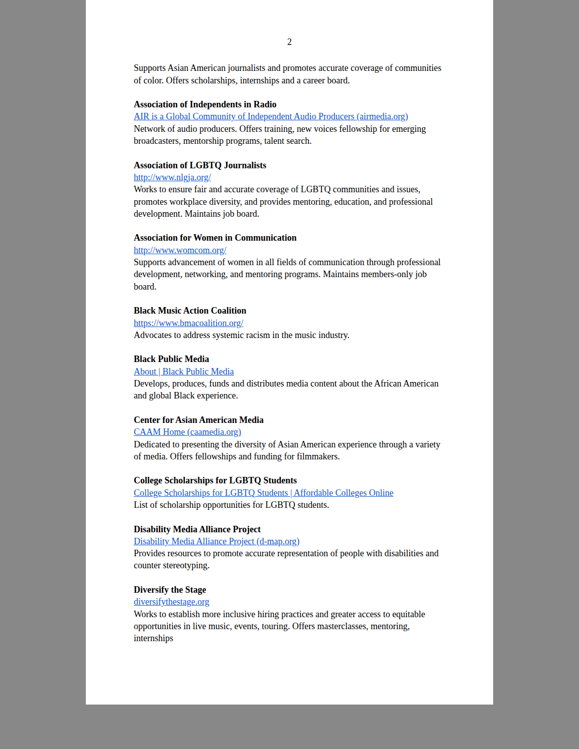2
Supports Asian American journalists and promotes accurate coverage of communities of color. Offers scholarships, internships and a career board.
Association of Independents in Radio
AIR is a Global Community of Independent Audio Producers (airmedia.org)
Network of audio producers. Offers training, new voices fellowship for emerging broadcasters, mentorship programs, talent search.
Association of LGBTQ Journalists
http://www.nlgja.org/
Works to ensure fair and accurate coverage of LGBTQ communities and issues, promotes workplace diversity, and provides mentoring, education, and professional development. Maintains job board.
Association for Women in Communication
http://www.womcom.org/
Supports advancement of women in all fields of communication through professional development, networking, and mentoring programs. Maintains members-only job board.
Black Music Action Coalition
https://www.bmacoalition.org/
Advocates to address systemic racism in the music industry.
Black Public Media
About | Black Public Media
Develops, produces, funds and distributes media content about the African American and global Black experience.
Center for Asian American Media
CAAM Home (caamedia.org)
Dedicated to presenting the diversity of Asian American experience through a variety of media. Offers fellowships and funding for filmmakers.
College Scholarships for LGBTQ Students
College Scholarships for LGBTQ Students | Affordable Colleges Online
List of scholarship opportunities for LGBTQ students.
Disability Media Alliance Project
Disability Media Alliance Project (d-map.org)
Provides resources to promote accurate representation of people with disabilities and counter stereotyping.
Diversify the Stage
diversifythestage.org
Works to establish more inclusive hiring practices and greater access to equitable opportunities in live music, events, touring. Offers masterclasses, mentoring, internships